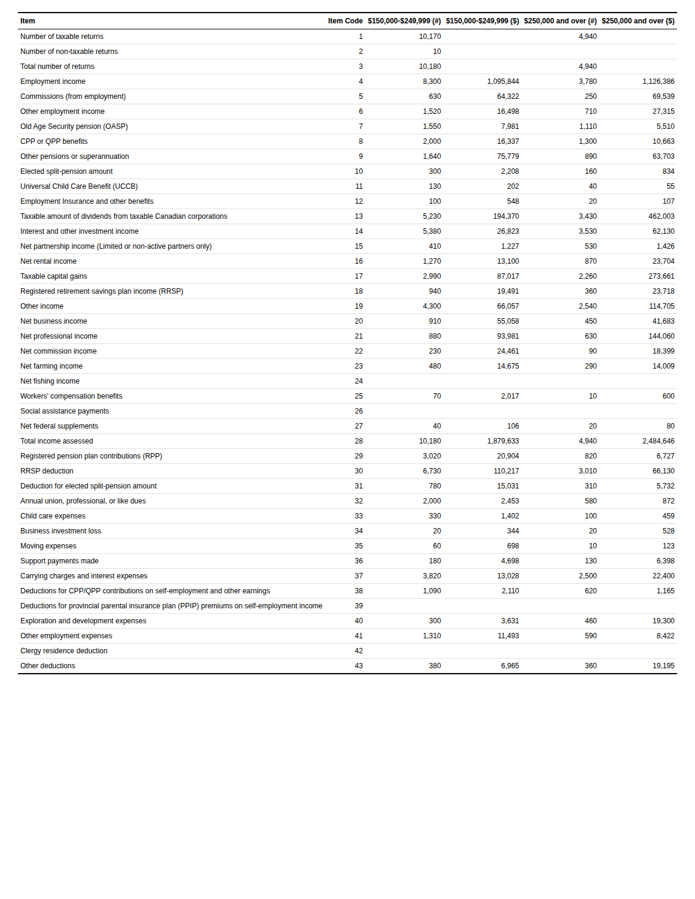| Item | Item Code | $150,000-$249,999 (#) | $150,000-$249,999 ($) | $250,000 and over (#) | $250,000 and over ($) |
| --- | --- | --- | --- | --- | --- |
| Number of taxable returns | 1 | 10,170 | | 4,940 | |
| Number of non-taxable returns | 2 | 10 | | | |
| Total number of returns | 3 | 10,180 | | 4,940 | |
| Employment income | 4 | 8,300 | 1,095,844 | 3,780 | 1,126,386 |
| Commissions (from employment) | 5 | 630 | 64,322 | 250 | 69,539 |
| Other employment income | 6 | 1,520 | 16,498 | 710 | 27,315 |
| Old Age Security pension (OASP) | 7 | 1,550 | 7,981 | 1,110 | 5,510 |
| CPP or QPP benefits | 8 | 2,000 | 16,337 | 1,300 | 10,663 |
| Other pensions or superannuation | 9 | 1,640 | 75,779 | 890 | 63,703 |
| Elected split-pension amount | 10 | 300 | 2,208 | 160 | 834 |
| Universal Child Care Benefit (UCCB) | 11 | 130 | 202 | 40 | 55 |
| Employment Insurance and other benefits | 12 | 100 | 548 | 20 | 107 |
| Taxable amount of dividends from taxable Canadian corporations | 13 | 5,230 | 194,370 | 3,430 | 462,003 |
| Interest and other investment income | 14 | 5,380 | 26,823 | 3,530 | 62,130 |
| Net partnership income (Limited or non-active partners only) | 15 | 410 | 1,227 | 530 | 1,426 |
| Net rental income | 16 | 1,270 | 13,100 | 870 | 23,704 |
| Taxable capital gains | 17 | 2,990 | 87,017 | 2,260 | 273,661 |
| Registered retirement savings plan income (RRSP) | 18 | 940 | 19,491 | 360 | 23,718 |
| Other income | 19 | 4,300 | 66,057 | 2,540 | 114,705 |
| Net business income | 20 | 910 | 55,058 | 450 | 41,683 |
| Net professional income | 21 | 880 | 93,981 | 630 | 144,060 |
| Net commission income | 22 | 230 | 24,461 | 90 | 18,399 |
| Net farming income | 23 | 480 | 14,675 | 290 | 14,009 |
| Net fishing income | 24 | | | | |
| Workers' compensation benefits | 25 | 70 | 2,017 | 10 | 600 |
| Social assistance payments | 26 | | | | |
| Net federal supplements | 27 | 40 | 106 | 20 | 80 |
| Total income assessed | 28 | 10,180 | 1,879,633 | 4,940 | 2,484,646 |
| Registered pension plan contributions (RPP) | 29 | 3,020 | 20,904 | 820 | 6,727 |
| RRSP deduction | 30 | 6,730 | 110,217 | 3,010 | 66,130 |
| Deduction for elected split-pension amount | 31 | 780 | 15,031 | 310 | 5,732 |
| Annual union, professional, or like dues | 32 | 2,000 | 2,453 | 580 | 872 |
| Child care expenses | 33 | 330 | 1,402 | 100 | 459 |
| Business investment loss | 34 | 20 | 344 | 20 | 528 |
| Moving expenses | 35 | 60 | 698 | 10 | 123 |
| Support payments made | 36 | 180 | 4,698 | 130 | 6,398 |
| Carrying charges and interest expenses | 37 | 3,820 | 13,028 | 2,500 | 22,400 |
| Deductions for CPP/QPP contributions on self-employment and other earnings | 38 | 1,090 | 2,110 | 620 | 1,165 |
| Deductions for provincial parental insurance plan (PPIP) premiums on self-employment income | 39 | | | | |
| Exploration and development expenses | 40 | 300 | 3,631 | 460 | 19,300 |
| Other employment expenses | 41 | 1,310 | 11,493 | 590 | 8,422 |
| Clergy residence deduction | 42 | | | | |
| Other deductions | 43 | 380 | 6,965 | 360 | 19,195 |